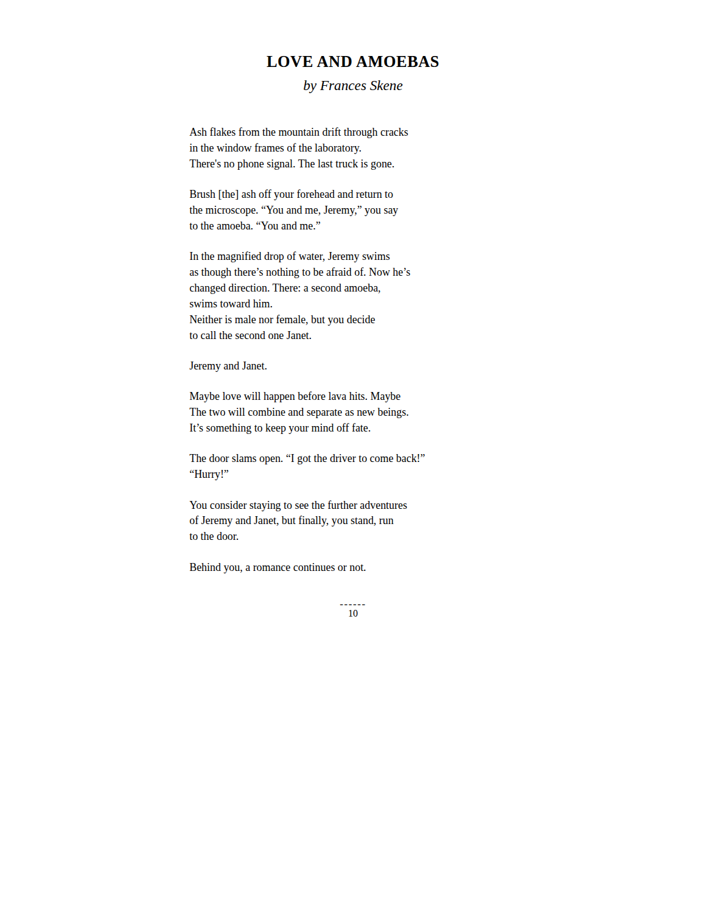Love and Amoebas
by Frances Skene
Ash flakes from the mountain drift through cracks
in the window frames of the laboratory.
There's no phone signal. The last truck is gone.
Brush [the] ash off your forehead and return to
the microscope. “You and me, Jeremy,” you say
to the amoeba. “You and me.”
In the magnified drop of water, Jeremy swims
as though there’s nothing to be afraid of. Now he’s
changed direction. There: a second amoeba,
swims toward him.
Neither is male nor female, but you decide
to call the second one Janet.
Jeremy and Janet.
Maybe love will happen before lava hits. Maybe
The two will combine and separate as new beings.
It’s something to keep your mind off fate.
The door slams open. “I got the driver to come back!”
“Hurry!”
You consider staying to see the further adventures
of Jeremy and Janet, but finally, you stand, run
to the door.
Behind you, a romance continues or not.
------
10